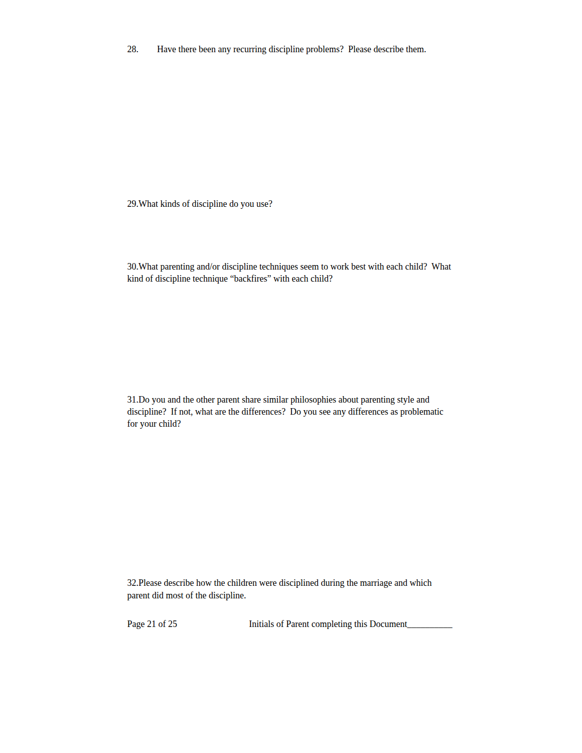28. Have there been any recurring discipline problems? Please describe them.
29.What kinds of discipline do you use?
30.What parenting and/or discipline techniques seem to work best with each child? What kind of discipline technique “backfires” with each child?
31.Do you and the other parent share similar philosophies about parenting style and discipline? If not, what are the differences? Do you see any differences as problematic for your child?
32.Please describe how the children were disciplined during the marriage and which parent did most of the discipline.
Page 21 of 25 Initials of Parent completing this Document__________